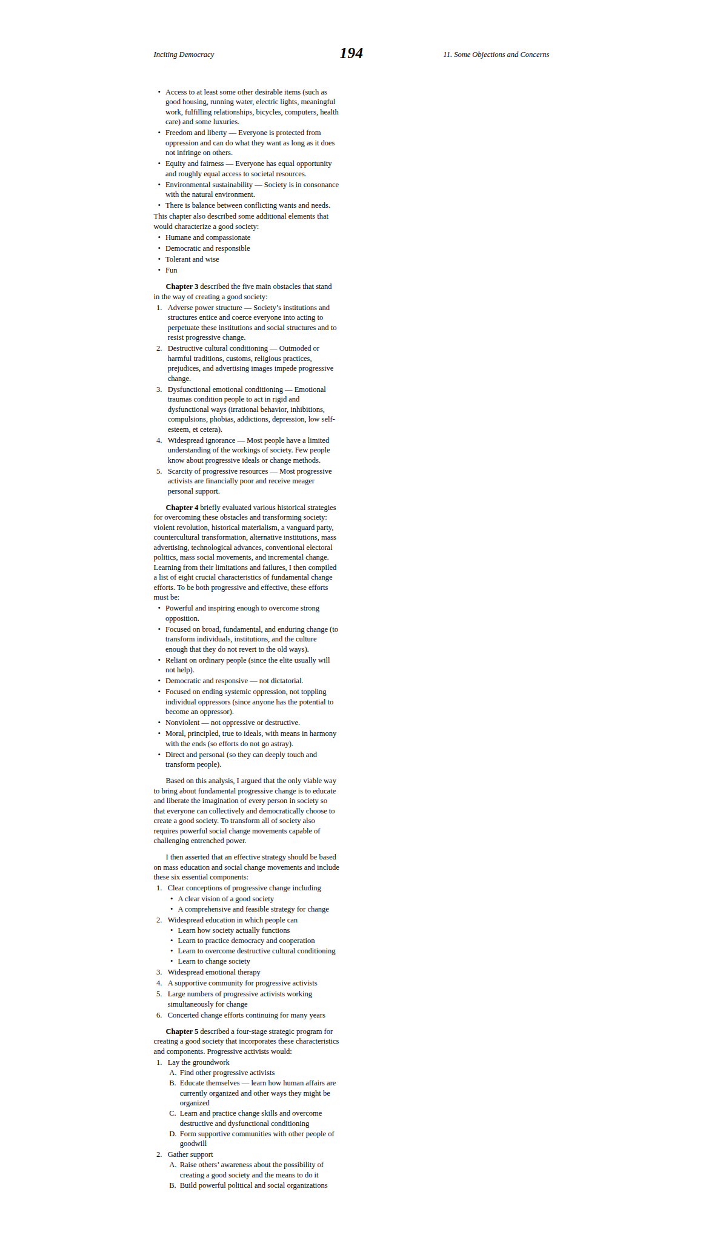Inciting Democracy
194
11. Some Objections and Concerns
Access to at least some other desirable items (such as good housing, running water, electric lights, meaningful work, fulfilling relationships, bicycles, computers, health care) and some luxuries.
Freedom and liberty — Everyone is protected from oppression and can do what they want as long as it does not infringe on others.
Equity and fairness — Everyone has equal opportunity and roughly equal access to societal resources.
Environmental sustainability — Society is in consonance with the natural environment.
There is balance between conflicting wants and needs.
This chapter also described some additional elements that would characterize a good society:
Humane and compassionate
Democratic and responsible
Tolerant and wise
Fun
Chapter 3 described the five main obstacles that stand in the way of creating a good society:
Adverse power structure — Society’s institutions and structures entice and coerce everyone into acting to perpetuate these institutions and social structures and to resist progressive change.
Destructive cultural conditioning — Outmoded or harmful traditions, customs, religious practices, prejudices, and advertising images impede progressive change.
Dysfunctional emotional conditioning — Emotional traumas condition people to act in rigid and dysfunctional ways (irrational behavior, inhibitions, compulsions, phobias, addictions, depression, low self-esteem, et cetera).
Widespread ignorance — Most people have a limited understanding of the workings of society. Few people know about progressive ideals or change methods.
Scarcity of progressive resources — Most progressive activists are financially poor and receive meager personal support.
Chapter 4 briefly evaluated various historical strategies for overcoming these obstacles and transforming society: violent revolution, historical materialism, a vanguard party, countercultural transformation, alternative institutions, mass advertising, technological advances, conventional electoral politics, mass social movements, and incremental change. Learning from their limitations and failures, I then compiled a list of eight crucial characteristics of fundamental change efforts. To be both progressive and effective, these efforts must be:
Powerful and inspiring enough to overcome strong opposition.
Focused on broad, fundamental, and enduring change (to transform individuals, institutions, and the culture enough that they do not revert to the old ways).
Reliant on ordinary people (since the elite usually will not help).
Democratic and responsive — not dictatorial.
Focused on ending systemic oppression, not toppling individual oppressors (since anyone has the potential to become an oppressor).
Nonviolent — not oppressive or destructive.
Moral, principled, true to ideals, with means in harmony with the ends (so efforts do not go astray).
Direct and personal (so they can deeply touch and transform people).
Based on this analysis, I argued that the only viable way to bring about fundamental progressive change is to educate and liberate the imagination of every person in society so that everyone can collectively and democratically choose to create a good society. To transform all of society also requires powerful social change movements capable of challenging entrenched power.
I then asserted that an effective strategy should be based on mass education and social change movements and include these six essential components:
Clear conceptions of progressive change including
A clear vision of a good society
A comprehensive and feasible strategy for change
Widespread education in which people can
Learn how society actually functions
Learn to practice democracy and cooperation
Learn to overcome destructive cultural conditioning
Learn to change society
Widespread emotional therapy
A supportive community for progressive activists
Large numbers of progressive activists working simultaneously for change
Concerted change efforts continuing for many years
Chapter 5 described a four-stage strategic program for creating a good society that incorporates these characteristics and components. Progressive activists would:
Lay the groundwork
Find other progressive activists
Educate themselves — learn how human affairs are currently organized and other ways they might be organized
Learn and practice change skills and overcome destructive and dysfunctional conditioning
Form supportive communities with other people of goodwill
Gather support
Raise others’ awareness about the possibility of creating a good society and the means to do it
Build powerful political and social organizations